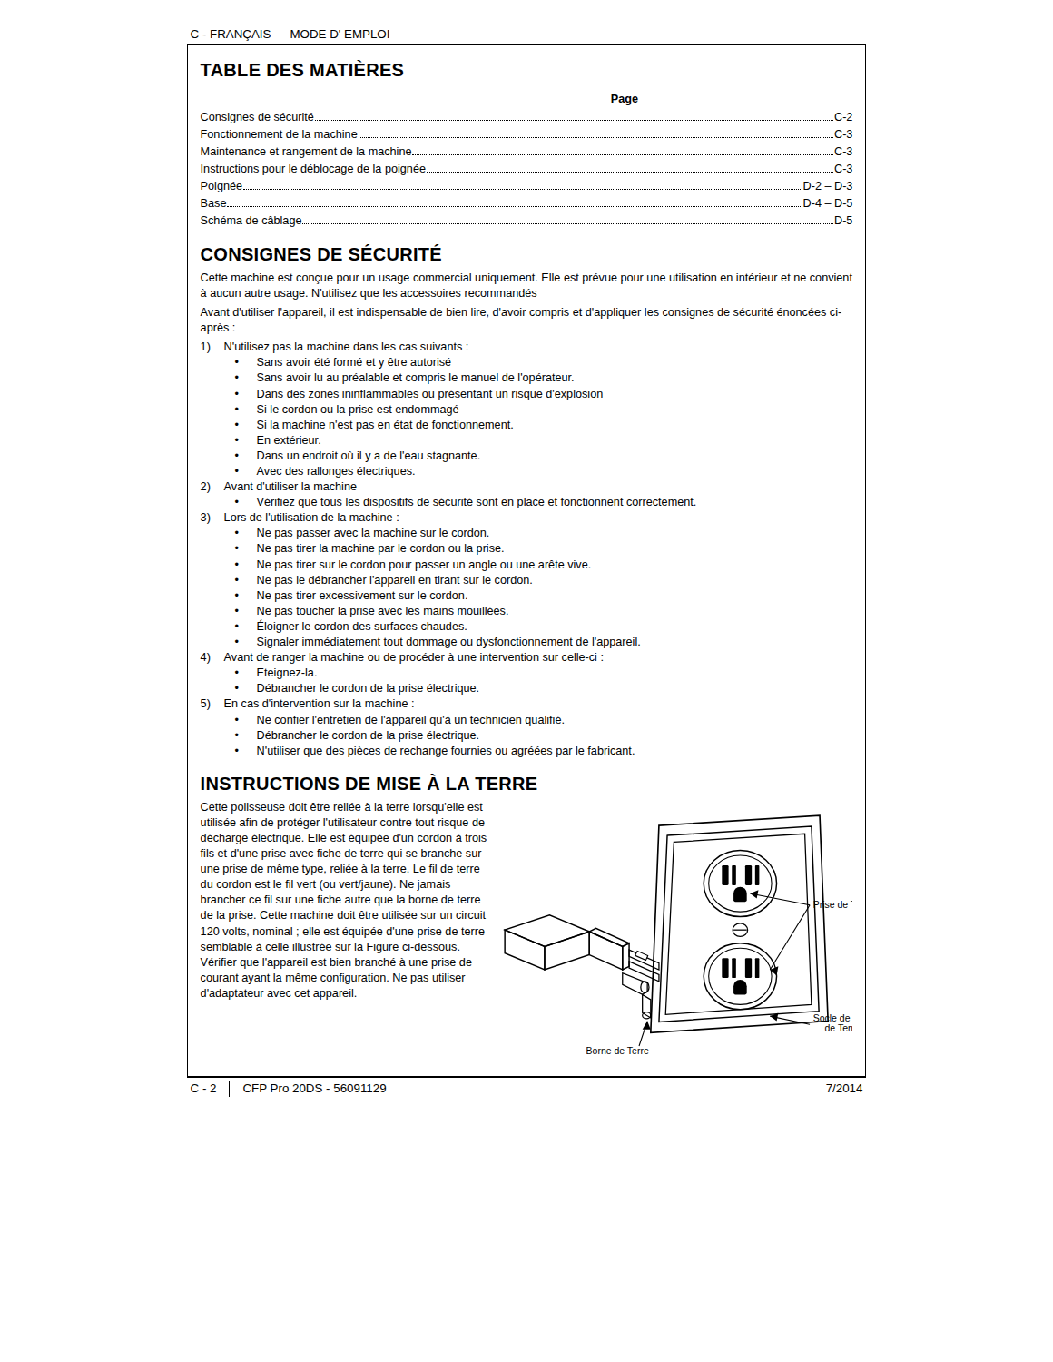C - FRANÇAIS
MODE D' EMPLOI
TABLE DES MATIÈRES
Page
Consignes de sécurité C-2
Fonctionnement de la machine C-3
Maintenance et rangement de la machine C-3
Instructions pour le déblocage de la poignée C-3
Poignée D-2 – D-3
Base D-4 – D-5
Schéma de câblage D-5
CONSIGNES DE SÉCURITÉ
Cette machine est conçue pour un usage commercial uniquement. Elle est prévue pour une utilisation en intérieur et ne convient à aucun autre usage. N'utilisez que les accessoires recommandés
Avant d'utiliser l'appareil, il est indispensable de bien lire, d'avoir compris et d'appliquer les consignes de sécurité énoncées ci-après :
1) N'utilisez pas la machine dans les cas suivants :
•Sans avoir été formé et y être autorisé
•Sans avoir lu au préalable et compris le manuel de l'opérateur.
•Dans des zones ininflammables ou présentant un risque d'explosion
•Si le cordon ou la prise est endommagé
•Si la machine n'est pas en état de fonctionnement.
•En extérieur.
•Dans un endroit où il y a de l'eau stagnante.
•Avec des rallonges électriques.
2) Avant d'utiliser la machine
•Vérifiez que tous les dispositifs de sécurité sont en place et fonctionnent correctement.
3) Lors de l'utilisation de la machine :
•Ne pas passer avec la machine sur le cordon.
•Ne pas tirer la machine par le cordon ou la prise.
•Ne pas tirer sur le cordon pour passer un angle ou une arête vive.
•Ne pas le débrancher l'appareil en tirant sur le cordon.
•Ne pas tirer excessivement sur le cordon.
•Ne pas toucher la prise avec les mains mouillées.
•Éloigner le cordon des surfaces chaudes.
•Signaler immédiatement tout dommage ou dysfonctionnement de l'appareil.
4) Avant de ranger la machine ou de procéder à une intervention sur celle-ci :
•Eteignez-la.
•Débrancher le cordon de la prise électrique.
5) En cas d'intervention sur la machine :
•Ne confier l'entretien de l'appareil qu'à un technicien qualifié.
•Débrancher le cordon de la prise électrique.
•N'utiliser que des pièces de rechange fournies ou agréées par le fabricant.
INSTRUCTIONS DE MISE À LA TERRE
Cette polisseuse doit être reliée à la terre lorsqu'elle est utilisée afin de protéger l'utilisateur contre tout risque de décharge électrique. Elle est équipée d'un cordon à trois fils et d'une prise avec fiche de terre qui se branche sur une prise de même type, reliée à la terre. Le fil de terre du cordon est le fil vert (ou vert/jaune). Ne jamais brancher ce fil sur une fiche autre que la borne de terre de la prise. Cette machine doit être utilisée sur un circuit 120 volts, nominal ; elle est équipée d'une prise de terre semblable à celle illustrée sur la Figure ci-dessous. Vérifier que l'appareil est bien branché à une prise de courant ayant la même configuration. Ne pas utiliser d'adaptateur avec cet appareil.
Prise de Terre Socle de Prise de Terre Borne de Terre
C - 2
CFP Pro 20DS - 56091129
7/2014